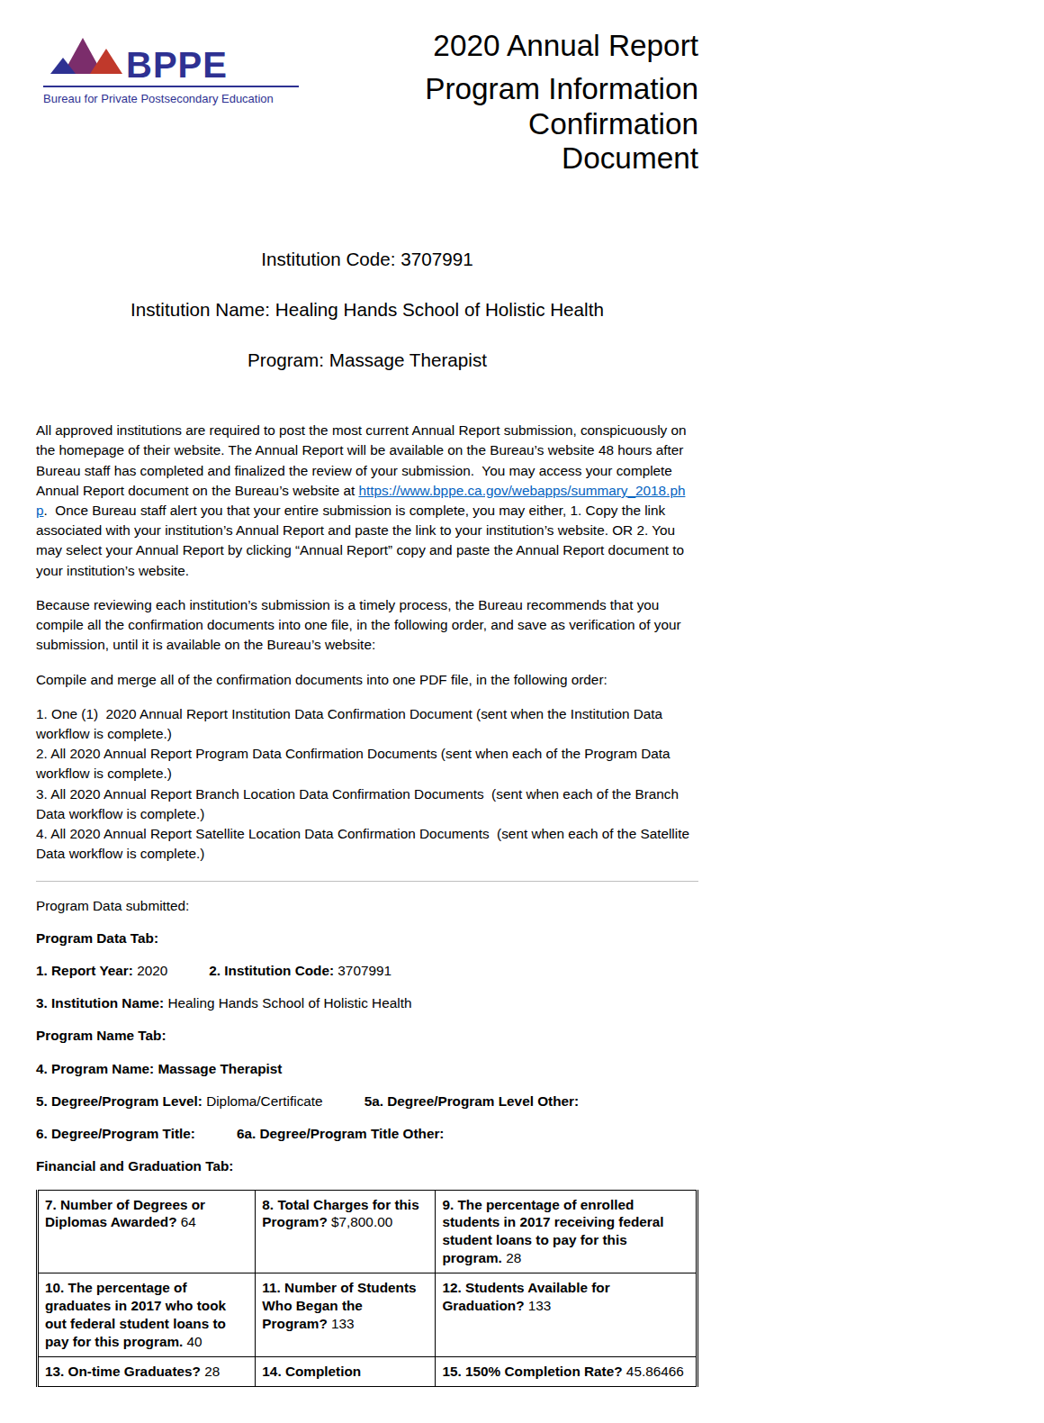BPPE Bureau for Private Postsecondary Education
2020 Annual Report
Program Information Confirmation
Document
Institution Code: 3707991
Institution Name: Healing Hands School of Holistic Health
Program: Massage Therapist
All approved institutions are required to post the most current Annual Report submission, conspicuously on the homepage of their website. The Annual Report will be available on the Bureau’s website 48 hours after Bureau staff has completed and finalized the review of your submission. You may access your complete Annual Report document on the Bureau’s website at https://www.bppe.ca.gov/webapps/summary_2018.php. Once Bureau staff alert you that your entire submission is complete, you may either, 1. Copy the link associated with your institution’s Annual Report and paste the link to your institution’s website. OR 2. You may select your Annual Report by clicking “Annual Report” copy and paste the Annual Report document to your institution’s website.
Because reviewing each institution’s submission is a timely process, the Bureau recommends that you compile all the confirmation documents into one file, in the following order, and save as verification of your submission, until it is available on the Bureau’s website:
Compile and merge all of the confirmation documents into one PDF file, in the following order:
1. One (1) 2020 Annual Report Institution Data Confirmation Document (sent when the Institution Data workflow is complete.)
2. All 2020 Annual Report Program Data Confirmation Documents (sent when each of the Program Data workflow is complete.)
3. All 2020 Annual Report Branch Location Data Confirmation Documents (sent when each of the Branch Data workflow is complete.)
4. All 2020 Annual Report Satellite Location Data Confirmation Documents (sent when each of the Satellite Data workflow is complete.)
Program Data submitted:
Program Data Tab:
1. Report Year: 2020 2. Institution Code: 3707991
3. Institution Name: Healing Hands School of Holistic Health
Program Name Tab:
4. Program Name: Massage Therapist
5. Degree/Program Level: Diploma/Certificate 5a. Degree/Program Level Other:
6. Degree/Program Title: 6a. Degree/Program Title Other:
Financial and Graduation Tab:
| 7. Number of Degrees or Diplomas Awarded? 64 | 8. Total Charges for this Program? $7,800.00 | 9. The percentage of enrolled students in 2017 receiving federal student loans to pay for this program. 28 |
| 10. The percentage of graduates in 2017 who took out federal student loans to pay for this program. 40 | 11. Number of Students Who Began the Program? 133 | 12. Students Available for Graduation? 133 |
| 13. On-time Graduates? 28 | 14. Completion | 15. 150% Completion Rate? 45.86466 |